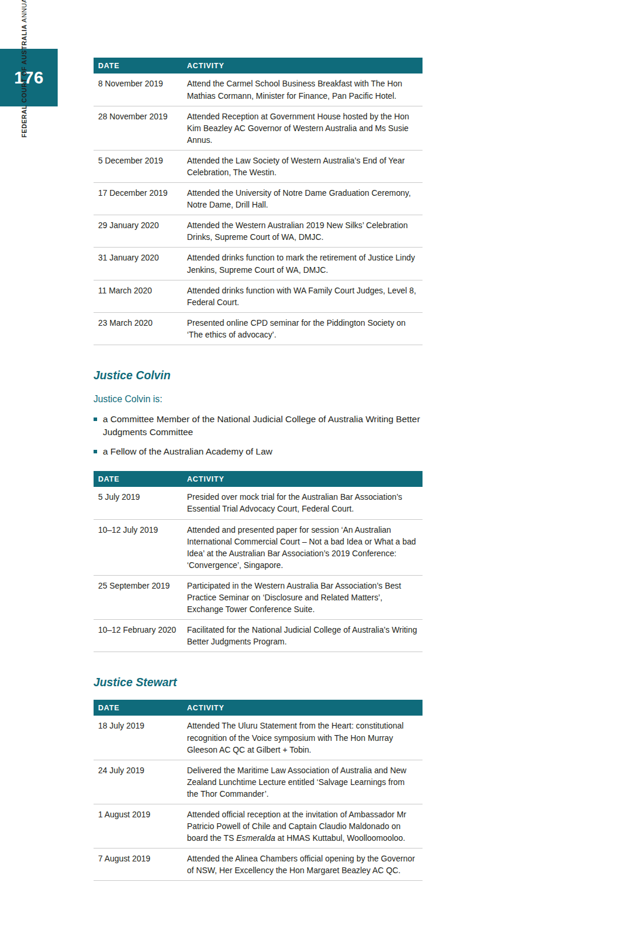176
FEDERAL COURT OF AUSTRALIA ANNUAL REPORT 2019–20
| Date | Activity |
| --- | --- |
| 8 November 2019 | Attend the Carmel School Business Breakfast with The Hon Mathias Cormann, Minister for Finance, Pan Pacific Hotel. |
| 28 November 2019 | Attended Reception at Government House hosted by the Hon Kim Beazley AC Governor of Western Australia and Ms Susie Annus. |
| 5 December 2019 | Attended the Law Society of Western Australia’s End of Year Celebration, The Westin. |
| 17 December 2019 | Attended the University of Notre Dame Graduation Ceremony, Notre Dame, Drill Hall. |
| 29 January 2020 | Attended the Western Australian 2019 New Silks’ Celebration Drinks, Supreme Court of WA, DMJC. |
| 31 January 2020 | Attended drinks function to mark the retirement of Justice Lindy Jenkins, Supreme Court of WA, DMJC. |
| 11 March 2020 | Attended drinks function with WA Family Court Judges, Level 8, Federal Court. |
| 23 March 2020 | Presented online CPD seminar for the Piddington Society on ‘The ethics of advocacy’. |
Justice Colvin
Justice Colvin is:
a Committee Member of the National Judicial College of Australia Writing Better Judgments Committee
a Fellow of the Australian Academy of Law
| Date | Activity |
| --- | --- |
| 5 July 2019 | Presided over mock trial for the Australian Bar Association’s Essential Trial Advocacy Court, Federal Court. |
| 10–12 July 2019 | Attended and presented paper for session ‘An Australian International Commercial Court – Not a bad Idea or What a bad Idea’ at the Australian Bar Association’s 2019 Conference: ‘Convergence’, Singapore. |
| 25 September 2019 | Participated in the Western Australia Bar Association’s Best Practice Seminar on ‘Disclosure and Related Matters’, Exchange Tower Conference Suite. |
| 10–12 February 2020 | Facilitated for the National Judicial College of Australia’s Writing Better Judgments Program. |
Justice Stewart
| Date | Activity |
| --- | --- |
| 18 July 2019 | Attended The Uluru Statement from the Heart: constitutional recognition of the Voice symposium with The Hon Murray Gleeson AC QC at Gilbert + Tobin. |
| 24 July 2019 | Delivered the Maritime Law Association of Australia and New Zealand Lunchtime Lecture entitled ‘Salvage Learnings from the Thor Commander’. |
| 1 August 2019 | Attended official reception at the invitation of Ambassador Mr Patricio Powell of Chile and Captain Claudio Maldonado on board the TS Esmeralda at HMAS Kuttabul, Woolloomooloo. |
| 7 August 2019 | Attended the Alinea Chambers official opening by the Governor of NSW, Her Excellency the Hon Margaret Beazley AC QC. |